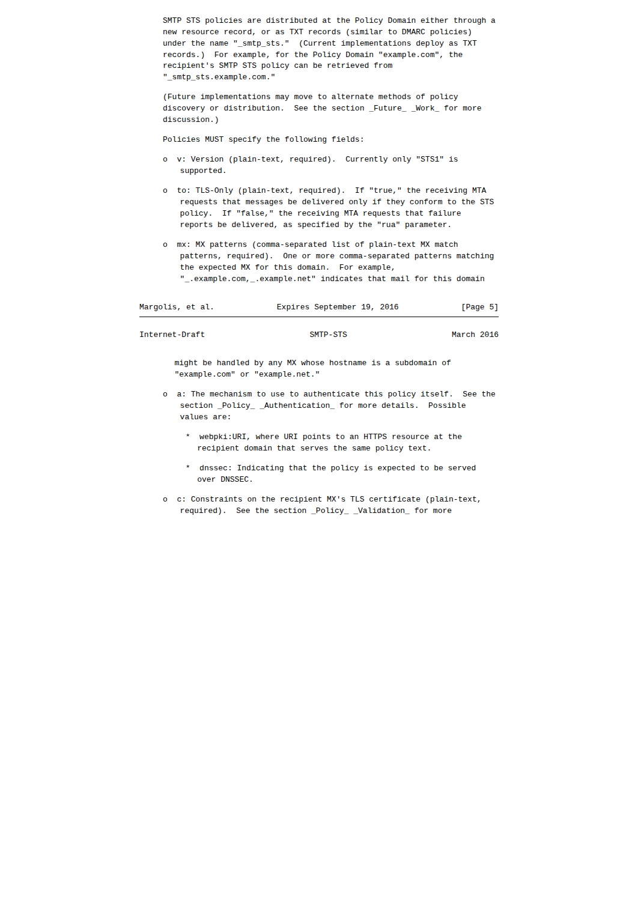SMTP STS policies are distributed at the Policy Domain either through a new resource record, or as TXT records (similar to DMARC policies) under the name "_smtp_sts." (Current implementations deploy as TXT records.) For example, for the Policy Domain "example.com", the recipient's SMTP STS policy can be retrieved from "_smtp_sts.example.com."
(Future implementations may move to alternate methods of policy discovery or distribution. See the section _Future_ _Work_ for more discussion.)
Policies MUST specify the following fields:
o v: Version (plain-text, required). Currently only "STS1" is supported.
o to: TLS-Only (plain-text, required). If "true," the receiving MTA requests that messages be delivered only if they conform to the STS policy. If "false," the receiving MTA requests that failure reports be delivered, as specified by the "rua" parameter.
o mx: MX patterns (comma-separated list of plain-text MX match patterns, required). One or more comma-separated patterns matching the expected MX for this domain. For example, "_.example.com,_.example.net" indicates that mail for this domain
Margolis, et al. Expires September 19, 2016[Page 5]
Internet-Draft SMTP-STS March 2016
might be handled by any MX whose hostname is a subdomain of "example.com" or "example.net."
o a: The mechanism to use to authenticate this policy itself. See the section _Policy_ _Authentication_ for more details. Possible values are:
* webpki:URI, where URI points to an HTTPS resource at the recipient domain that serves the same policy text.
* dnssec: Indicating that the policy is expected to be served over DNSSEC.
o c: Constraints on the recipient MX's TLS certificate (plain-text, required). See the section _Policy_ _Validation_ for more